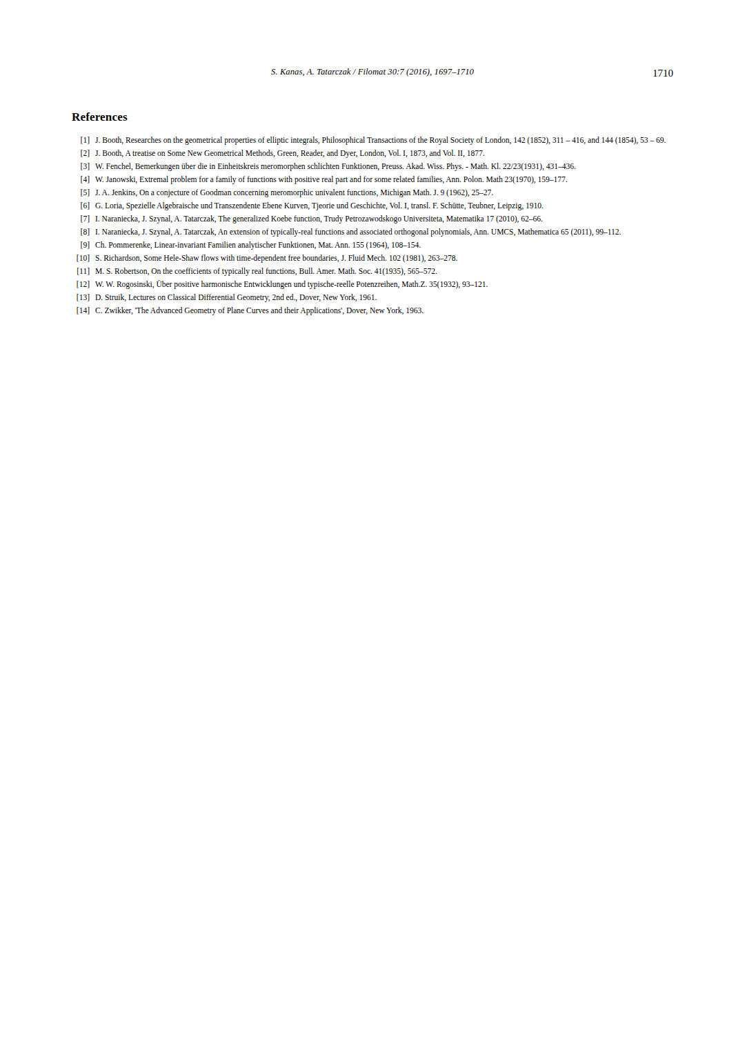S. Kanas, A. Tatarczak / Filomat 30:7 (2016), 1697–1710 1710
References
[1] J. Booth, Researches on the geometrical properties of elliptic integrals, Philosophical Transactions of the Royal Society of London, 142 (1852), 311 – 416, and 144 (1854), 53 – 69.
[2] J. Booth, A treatise on Some New Geometrical Methods, Green, Reader, and Dyer, London, Vol. I, 1873, and Vol. II, 1877.
[3] W. Fenchel, Bemerkungen über die in Einheitskreis meromorphen schlichten Funktionen, Preuss. Akad. Wiss. Phys. - Math. Kl. 22/23(1931), 431–436.
[4] W. Janowski, Extremal problem for a family of functions with positive real part and for some related families, Ann. Polon. Math 23(1970), 159–177.
[5] J. A. Jenkins, On a conjecture of Goodman concerning meromorphic univalent functions, Michigan Math. J. 9 (1962), 25–27.
[6] G. Loria, Spezielle Algebraische und Transzendente Ebene Kurven, Tjeorie und Geschichte, Vol. I, transl. F. Schütte, Teubner, Leipzig, 1910.
[7] I. Naraniecka, J. Szynal, A. Tatarczak, The generalized Koebe function, Trudy Petrozawodskogo Universiteta, Matematika 17 (2010), 62–66.
[8] I. Naraniecka, J. Szynal, A. Tatarczak, An extension of typically-real functions and associated orthogonal polynomials, Ann. UMCS, Mathematica 65 (2011), 99–112.
[9] Ch. Pommerenke, Linear-invariant Familien analytischer Funktionen, Mat. Ann. 155 (1964), 108–154.
[10] S. Richardson, Some Hele-Shaw flows with time-dependent free boundaries, J. Fluid Mech. 102 (1981), 263–278.
[11] M. S. Robertson, On the coefficients of typically real functions, Bull. Amer. Math. Soc. 41(1935), 565–572.
[12] W. W. Rogosinski, Über positive harmonische Entwicklungen und typische-reelle Potenzreihen, Math.Z. 35(1932), 93–121.
[13] D. Struik, Lectures on Classical Differential Geometry, 2nd ed., Dover, New York, 1961.
[14] C. Zwikker, 'The Advanced Geometry of Plane Curves and their Applications', Dover, New York, 1963.